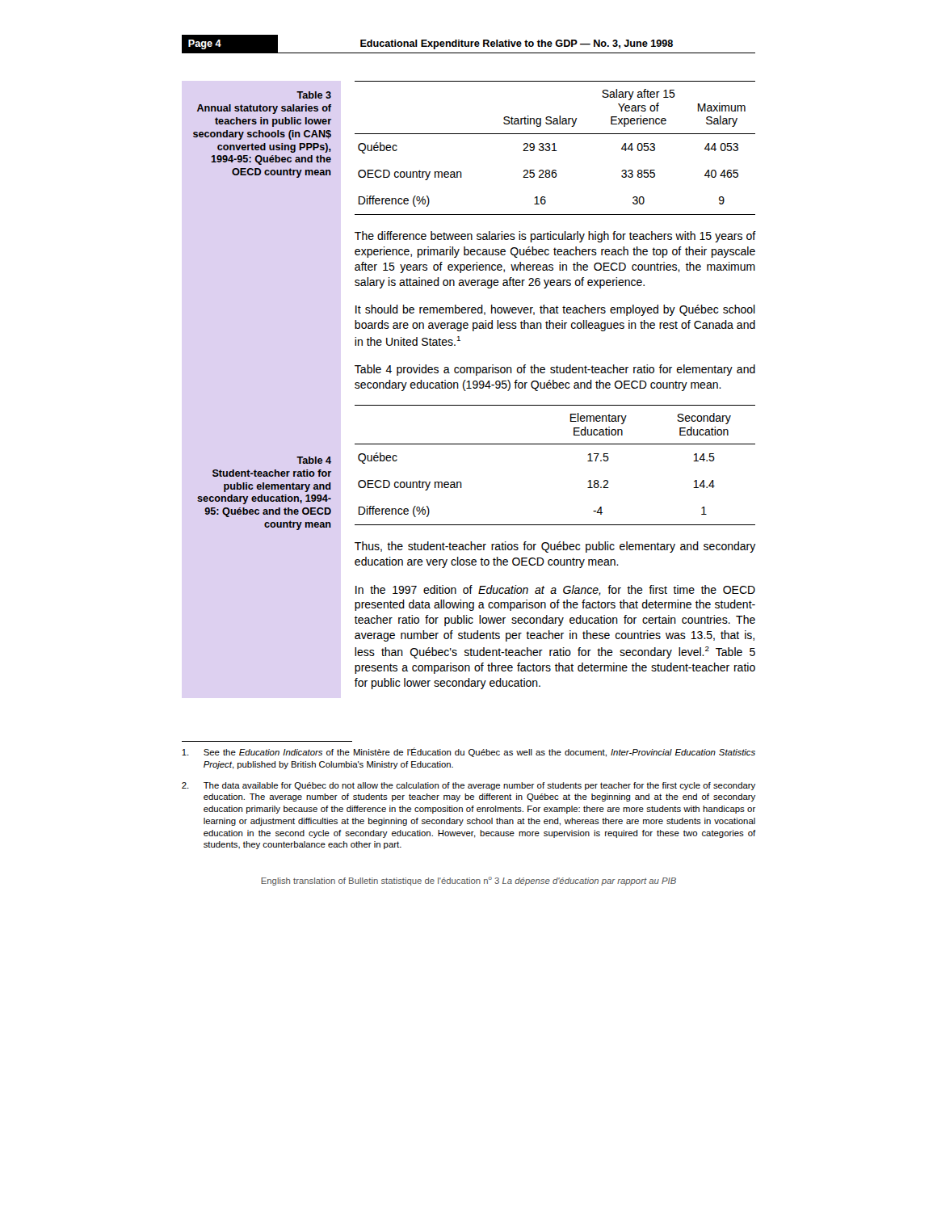Page 4
Educational Expenditure Relative to the GDP — No. 3, June 1998
Table 3
Annual statutory salaries of teachers in public lower secondary schools (in CAN$ converted using PPPs), 1994-95: Québec and the OECD country mean
Table 4
Student-teacher ratio for public elementary and secondary education, 1994-95: Québec and the OECD country mean
| | Starting Salary | Salary after 15 Years of Experience | Maximum Salary |
| --- | --- | --- | --- |
| Québec | 29 331 | 44 053 | 44 053 |
| OECD country mean | 25 286 | 33 855 | 40 465 |
| Difference (%) | 16 | 30 | 9 |
The difference between salaries is particularly high for teachers with 15 years of experience, primarily because Québec teachers reach the top of their payscale after 15 years of experience, whereas in the OECD countries, the maximum salary is attained on average after 26 years of experience.
It should be remembered, however, that teachers employed by Québec school boards are on average paid less than their colleagues in the rest of Canada and in the United States.1
Table 4 provides a comparison of the student-teacher ratio for elementary and secondary education (1994-95) for Québec and the OECD country mean.
| | Elementary Education | Secondary Education |
| --- | --- | --- |
| Québec | 17.5 | 14.5 |
| OECD country mean | 18.2 | 14.4 |
| Difference (%) | -4 | 1 |
Thus, the student-teacher ratios for Québec public elementary and secondary education are very close to the OECD country mean.
In the 1997 edition of Education at a Glance, for the first time the OECD presented data allowing a comparison of the factors that determine the student-teacher ratio for public lower secondary education for certain countries. The average number of students per teacher in these countries was 13.5, that is, less than Québec's student-teacher ratio for the secondary level.2 Table 5 presents a comparison of three factors that determine the student-teacher ratio for public lower secondary education.
1.
See the Education Indicators of the Ministère de l'Éducation du Québec as well as the document, Inter-Provincial Education Statistics Project, published by British Columbia's Ministry of Education.
2.
The data available for Québec do not allow the calculation of the average number of students per teacher for the first cycle of secondary education. The average number of students per teacher may be different in Québec at the beginning and at the end of secondary education primarily because of the difference in the composition of enrolments. For example: there are more students with handicaps or learning or adjustment difficulties at the beginning of secondary school than at the end, whereas there are more students in vocational education in the second cycle of secondary education. However, because more supervision is required for these two categories of students, they counterbalance each other in part.
English translation of Bulletin statistique de l'éducation no 3 La dépense d'éducation par rapport au PIB